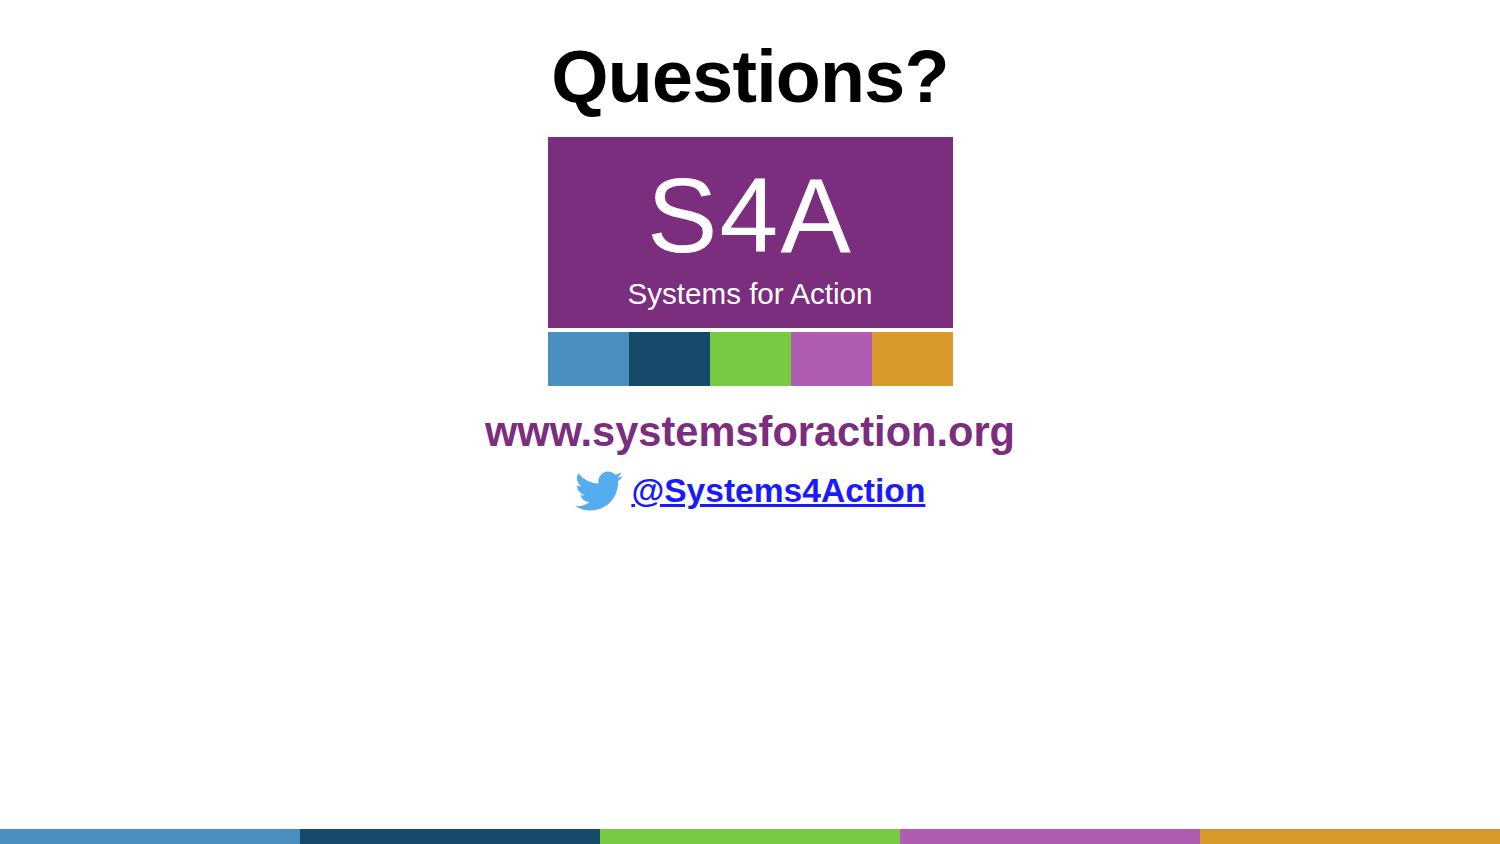Questions?
S4A Systems for Action
www.systemsforaction.org
@Systems4Action